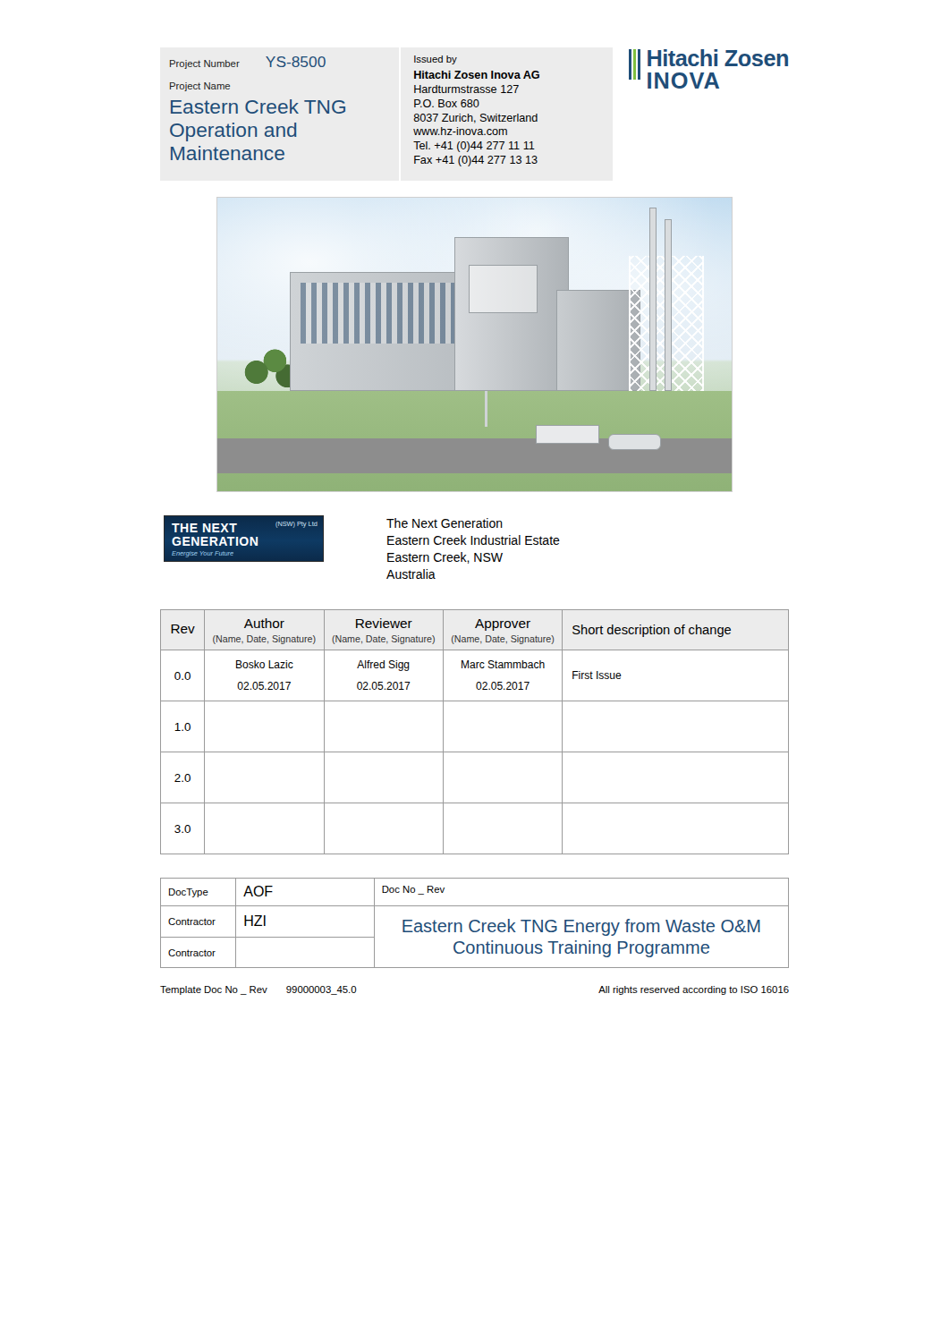Project Number YS-8500
Project Name
Eastern Creek TNG
Operation and
Maintenance
Issued by
Hitachi Zosen Inova AG
Hardturmstrasse 127
P.O. Box 680
8037 Zurich, Switzerland
www.hz-inova.com
Tel. +41 (0)44 277 11 11
Fax +41 (0)44 277 13 13
Hitachi Zosen
INOVA
(NSW) Pty Ltd
THE NEXT GENERATION
Energise Your Future
The Next Generation
Eastern Creek Industrial Estate
Eastern Creek, NSW
Australia
| Rev | Author (Name, Date, Signature) | Reviewer (Name, Date, Signature) | Approver (Name, Date, Signature) | Short description of change |
| --- | --- | --- | --- | --- |
| 0.0 | Bosko Lazic 02.05.2017 | Alfred Sigg 02.05.2017 | Marc Stammbach 02.05.2017 | First Issue |
| 1.0 | | | | |
| 2.0 | | | | |
| 3.0 | | | | |
| DocType | AOF | Doc No _ Rev |
| Contractor | HZI | Eastern Creek TNG Energy from Waste O&M Continuous Training Programme |
| Contractor | |
Template Doc No _ Rev 99000003_45.0
All rights reserved according to ISO 16016